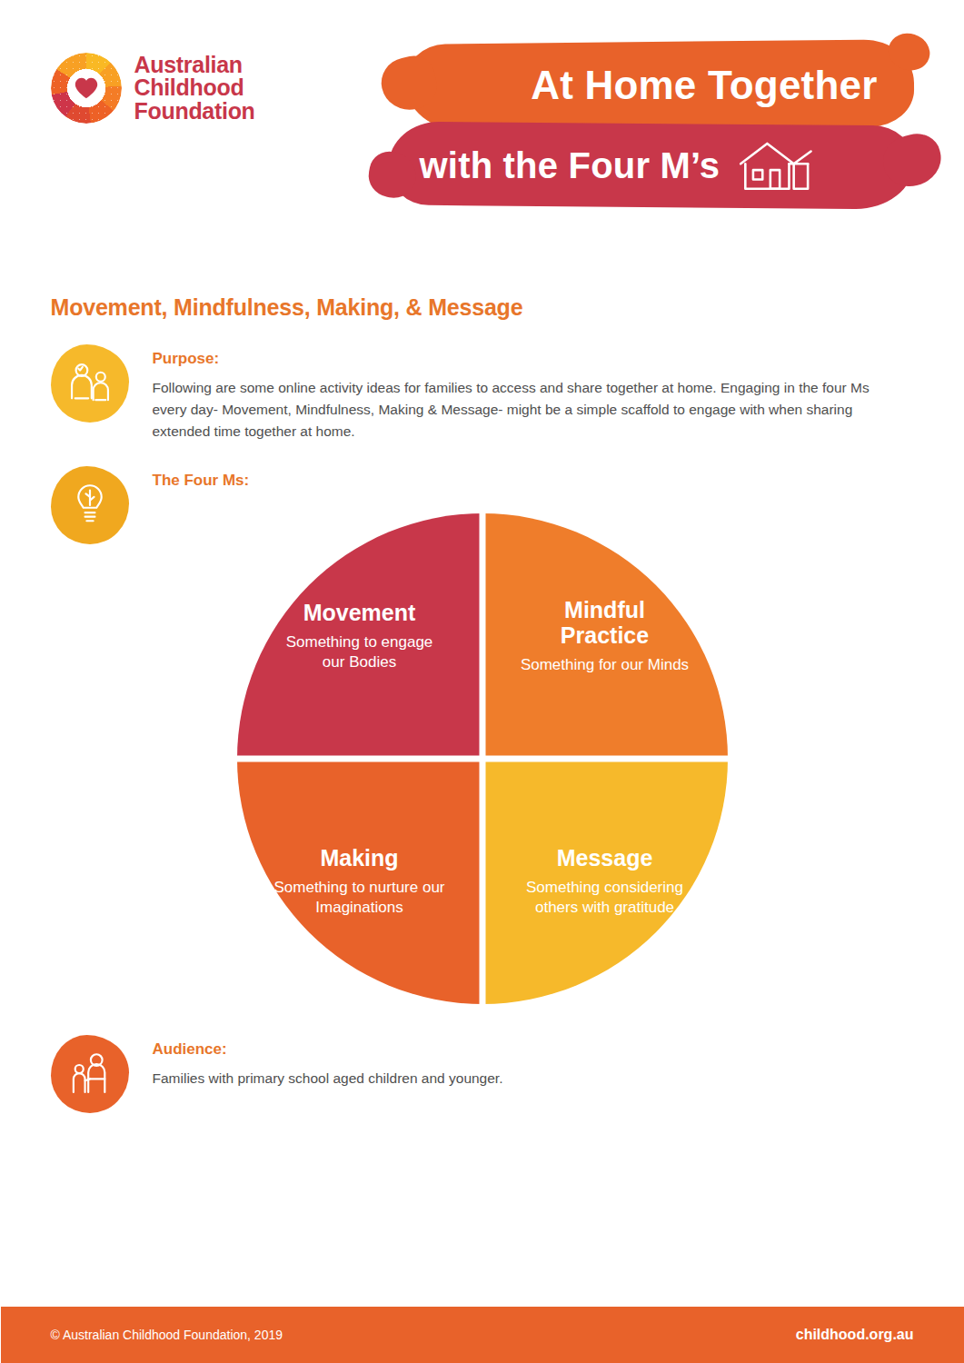Australian Childhood Foundation
At Home Together
with the Four M’s
Movement, Mindfulness, Making, & Message
Purpose:
Following are some online activity ideas for families to access and share together at home. Engaging in the four Ms every day- Movement, Mindfulness, Making & Message- might be a simple scaffold to engage with when sharing extended time together at home.
The Four Ms:
Movement
Something to engage our Bodies
Mindful
Practice
Something for our Minds
Making
Something to nurture our Imaginations
Message
Something considering others with gratitude
Audience:
Families with primary school aged children and younger.
© Australian Childhood Foundation, 2019
childhood.org.au